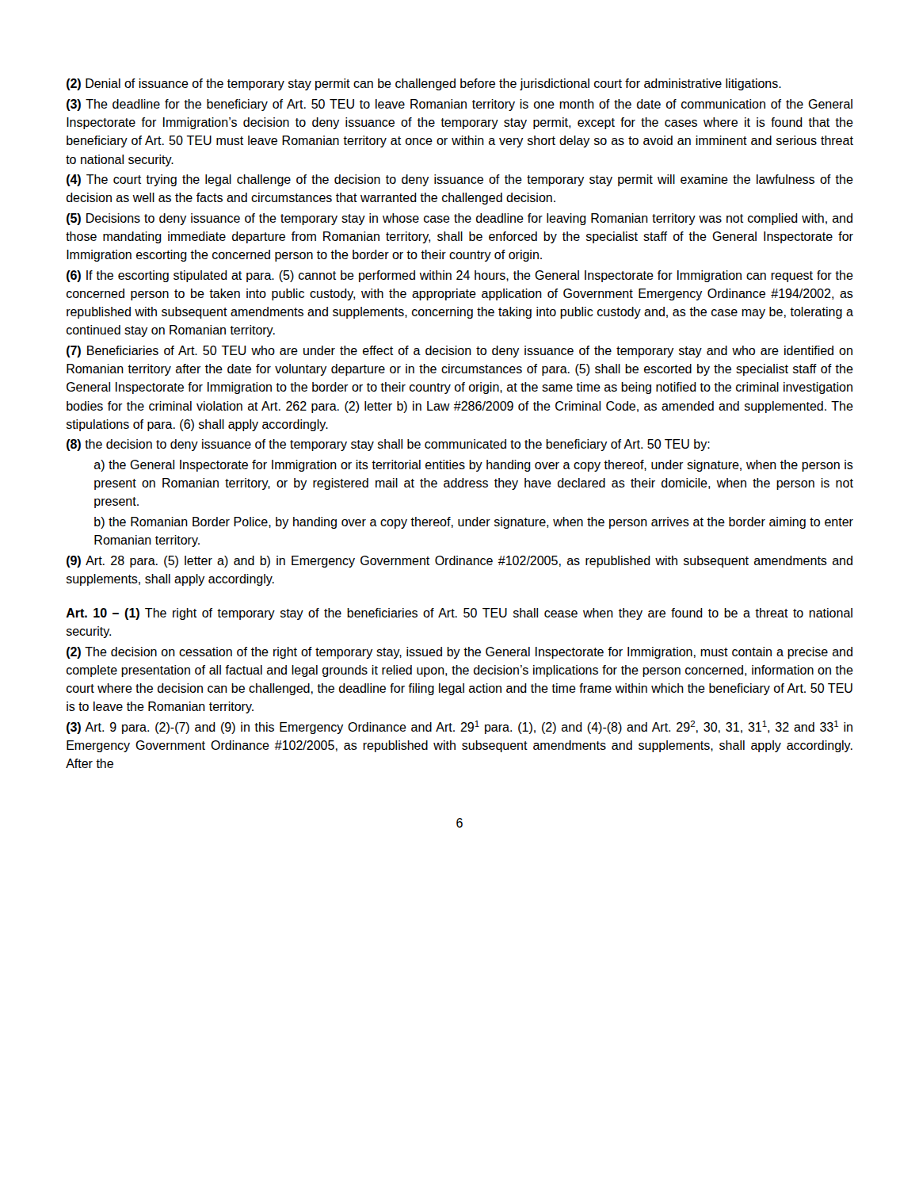(2) Denial of issuance of the temporary stay permit can be challenged before the jurisdictional court for administrative litigations.
(3) The deadline for the beneficiary of Art. 50 TEU to leave Romanian territory is one month of the date of communication of the General Inspectorate for Immigration’s decision to deny issuance of the temporary stay permit, except for the cases where it is found that the beneficiary of Art. 50 TEU must leave Romanian territory at once or within a very short delay so as to avoid an imminent and serious threat to national security.
(4) The court trying the legal challenge of the decision to deny issuance of the temporary stay permit will examine the lawfulness of the decision as well as the facts and circumstances that warranted the challenged decision.
(5) Decisions to deny issuance of the temporary stay in whose case the deadline for leaving Romanian territory was not complied with, and those mandating immediate departure from Romanian territory, shall be enforced by the specialist staff of the General Inspectorate for Immigration escorting the concerned person to the border or to their country of origin.
(6) If the escorting stipulated at para. (5) cannot be performed within 24 hours, the General Inspectorate for Immigration can request for the concerned person to be taken into public custody, with the appropriate application of Government Emergency Ordinance #194/2002, as republished with subsequent amendments and supplements, concerning the taking into public custody and, as the case may be, tolerating a continued stay on Romanian territory.
(7) Beneficiaries of Art. 50 TEU who are under the effect of a decision to deny issuance of the temporary stay and who are identified on Romanian territory after the date for voluntary departure or in the circumstances of para. (5) shall be escorted by the specialist staff of the General Inspectorate for Immigration to the border or to their country of origin, at the same time as being notified to the criminal investigation bodies for the criminal violation at Art. 262 para. (2) letter b) in Law #286/2009 of the Criminal Code, as amended and supplemented. The stipulations of para. (6) shall apply accordingly.
(8) the decision to deny issuance of the temporary stay shall be communicated to the beneficiary of Art. 50 TEU by:
a) the General Inspectorate for Immigration or its territorial entities by handing over a copy thereof, under signature, when the person is present on Romanian territory, or by registered mail at the address they have declared as their domicile, when the person is not present.
b) the Romanian Border Police, by handing over a copy thereof, under signature, when the person arrives at the border aiming to enter Romanian territory.
(9) Art. 28 para. (5) letter a) and b) in Emergency Government Ordinance #102/2005, as republished with subsequent amendments and supplements, shall apply accordingly.
Art. 10 – (1) The right of temporary stay of the beneficiaries of Art. 50 TEU shall cease when they are found to be a threat to national security.
(2) The decision on cessation of the right of temporary stay, issued by the General Inspectorate for Immigration, must contain a precise and complete presentation of all factual and legal grounds it relied upon, the decision’s implications for the person concerned, information on the court where the decision can be challenged, the deadline for filing legal action and the time frame within which the beneficiary of Art. 50 TEU is to leave the Romanian territory.
(3) Art. 9 para. (2)-(7) and (9) in this Emergency Ordinance and Art. 291 para. (1), (2) and (4)-(8) and Art. 292, 30, 31, 311, 32 and 331 in Emergency Government Ordinance #102/2005, as republished with subsequent amendments and supplements, shall apply accordingly. After the
6